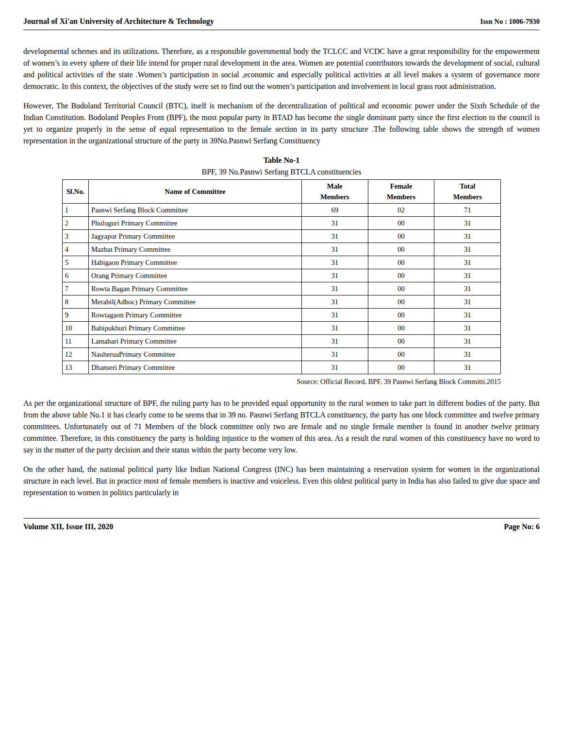Journal of Xi'an University of Architecture & Technology Issn No : 1006-7930
developmental schemes and its utilizations. Therefore, as a responsible governmental body the TCLCC and VCDC have a great responsibility for the empowerment of women’s in every sphere of their life intend for proper rural development in the area. Women are potential contributors towards the development of social, cultural and political activities of the state .Women’s participation in social ,economic and especially political activities at all level makes a system of governance more democratic. In this context, the objectives of the study were set to find out the women’s participation and involvement in local grass root administration.
However, The Bodoland Territorial Council (BTC), itself is mechanism of the decentralization of political and economic power under the Sixth Schedule of the Indian Constitution. Bodoland Peoples Front (BPF), the most popular party in BTAD has become the single dominant party since the first election to the council is yet to organize properly in the sense of equal representation to the female section in its party structure .The following table shows the strength of women representation in the organizational structure of the party in 39No.Pasnwi Serfang Constituency
Table No-1
BPF, 39 No.Pasnwi Serfang BTCLA constituencies
| Sl.No. | Name of Committee | Male Members | Female Members | Total Members |
| --- | --- | --- | --- | --- |
| 1 | Pasnwi Serfang Block Committee | 69 | 02 | 71 |
| 2 | Phuluguri Primary Committee | 31 | 00 | 31 |
| 3 | Jagyapur Primary Committee | 31 | 00 | 31 |
| 4 | Mazbat Primary Committee | 31 | 00 | 31 |
| 5 | Habigaon Primary Committee | 31 | 00 | 31 |
| 6 | Orang Primary Committee | 31 | 00 | 31 |
| 7 | Rowta Bagan Primary Committee | 31 | 00 | 31 |
| 8 | Merabil(Adhoc) Primary Committee | 31 | 00 | 31 |
| 9 | Rowtagaon Primary Committee | 31 | 00 | 31 |
| 10 | Bahipukhuri Primary Committee | 31 | 00 | 31 |
| 11 | Lamabari Primary Committee | 31 | 00 | 31 |
| 12 | NauheruaPrimary Committee | 31 | 00 | 31 |
| 13 | Dhanseri Primary Committee | 31 | 00 | 31 |
Source: Official Record, BPF, 39 Pasnwi Serfang Block Committi.2015
As per the organizational structure of BPF, the ruling party has to be provided equal opportunity to the rural women to take part in different bodies of the party. But from the above table No.1 it has clearly come to be seems that in 39 no. Pasnwi Serfang BTCLA constituency, the party has one block committee and twelve primary committees. Unfortunately out of 71 Members of the block committee only two are female and no single female member is found in another twelve primary committee. Therefore, in this constituency the party is holding injustice to the women of this area. As a result the rural women of this constituency have no word to say in the matter of the party decision and their status within the party become very low.
On the other hand, the national political party like Indian National Congress (INC) has been maintaining a reservation system for women in the organizational structure in each level. But in practice most of female members is inactive and voiceless. Even this oldest political party in India has also failed to give due space and representation to women in politics particularly in
Volume XII, Issue III, 2020 Page No: 6